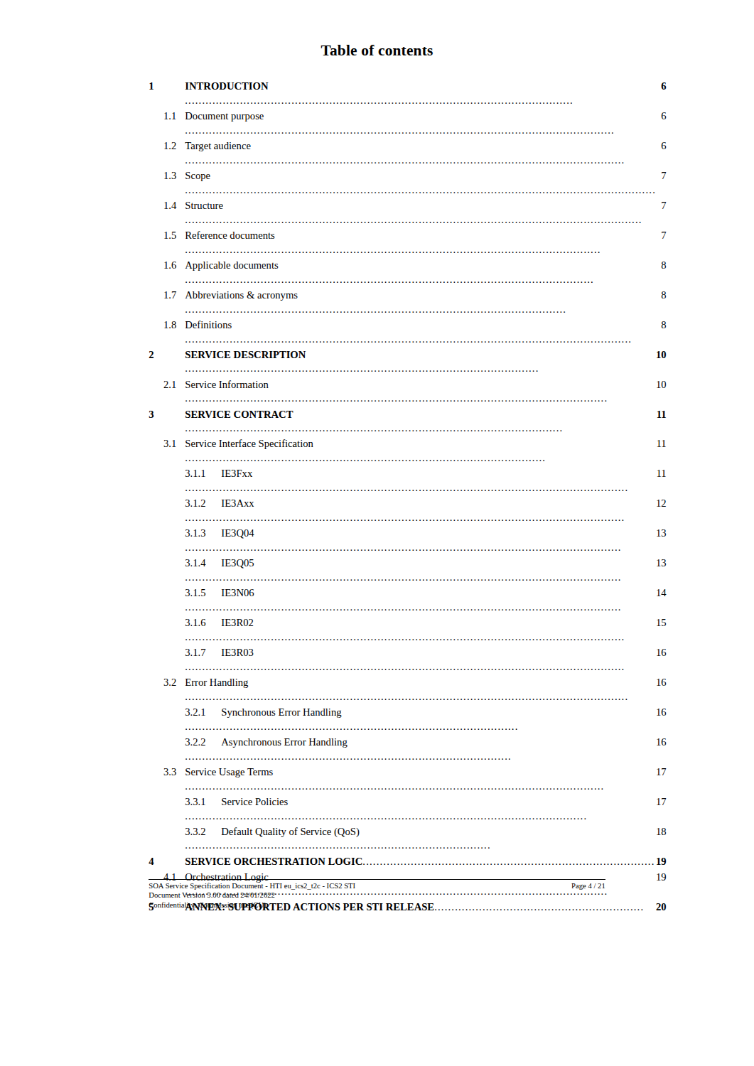Table of contents
| 1 | INTRODUCTION ................................................................................................................. | 6 |
| 1.1 | Document purpose ............................................................................................................................. | 6 |
| 1.2 | Target audience ................................................................................................................................ | 6 |
| 1.3 | Scope ......................................................................................................................................... | 7 |
| 1.4 | Structure ..................................................................................................................................... | 7 |
| 1.5 | Reference documents ......................................................................................................................... | 7 |
| 1.6 | Applicable documents ....................................................................................................................... | 8 |
| 1.7 | Abbreviations & acronyms ............................................................................................................... | 8 |
| 1.8 | Definitions .................................................................................................................................. | 8 |
| 2 | SERVICE DESCRIPTION ....................................................................................................... | 10 |
| 2.1 | Service Information ........................................................................................................................... | 10 |
| 3 | SERVICE CONTRACT .............................................................................................................. | 11 |
| 3.1 | Service Interface Specification ......................................................................................................... | 11 |
| | 3.1.1 IE3Fxx ................................................................................................................................. | 11 |
| | 3.1.2 IE3Axx ................................................................................................................................ | 12 |
| | 3.1.3 IE3Q04 ............................................................................................................................... | 13 |
| | 3.1.4 IE3Q05 ............................................................................................................................... | 13 |
| | 3.1.5 IE3N06 ............................................................................................................................... | 14 |
| | 3.1.6 IE3R02 ................................................................................................................................ | 15 |
| | 3.1.7 IE3R03 ................................................................................................................................ | 16 |
| 3.2 | Error Handling ................................................................................................................................. | 16 |
| | 3.2.1 Synchronous Error Handling ................................................................................................. | 16 |
| | 3.2.2 Asynchronous Error Handling ............................................................................................... | 16 |
| 3.3 | Service Usage Terms .......................................................................................................................... | 17 |
| | 3.3.1 Service Policies ..................................................................................................................... | 17 |
| | 3.3.2 Default Quality of Service (QoS) ......................................................................................... | 18 |
| 4 | SERVICE ORCHESTRATION LOGIC ..................................................................................... | 19 |
| 4.1 | Orchestration Logic ........................................................................................................................... | 19 |
| 5 | ANNEX: SUPPORTED ACTIONS PER STI RELEASE ............................................................. | 20 |
SOA Service Specification Document - HTI eu_ics2_t2c - ICS2 STI
Document Version 5.00 dated 24/01/2022
Confidentiality: Commission use (CU)
Page 4 / 21